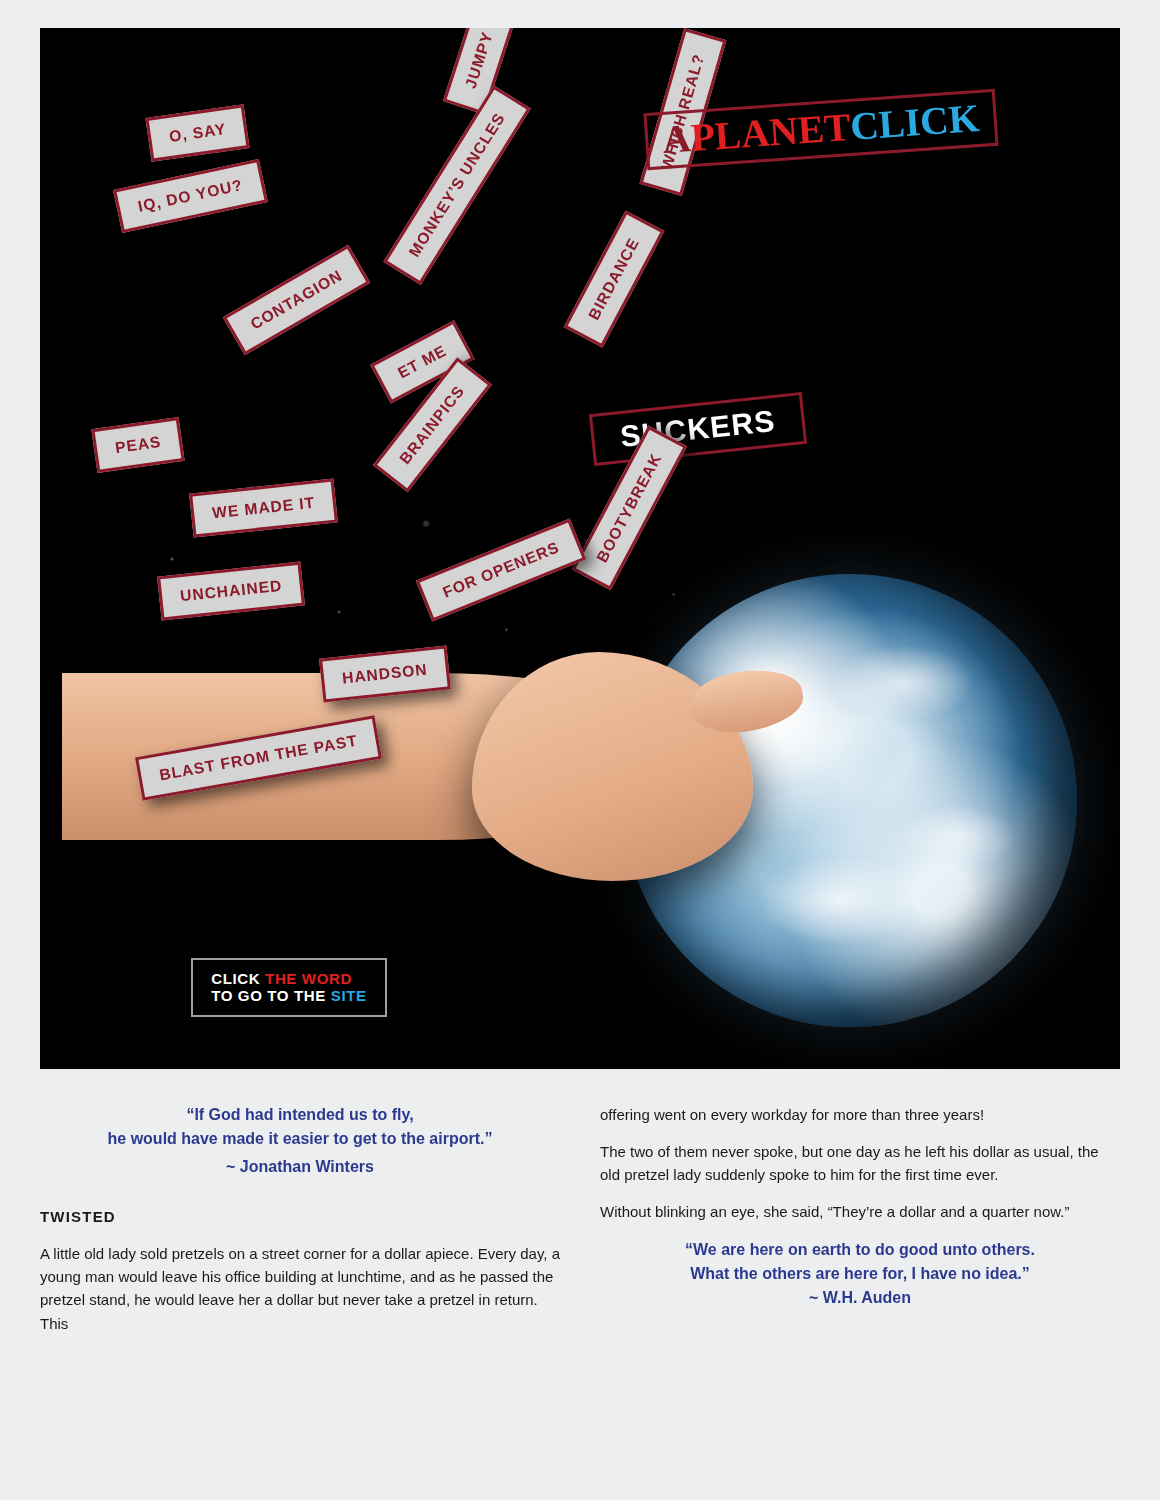Jumpy Which Real? O, Say IQ, Do You? Monkey’s Uncles Birdance Contagion Et Me Peas Brainpics Suckers We Made It Bootybreak Unchained For Openers Handson Blast From The Past APLANET CLICK
CLICK THE WORD
TO GO TO THE SITE
“If God had intended us to fly,
he would have made it easier to get to the airport.” ~ Jonathan Winters
TWISTED
A little old lady sold pretzels on a street corner for a dollar apiece. Every day, a young man would leave his office building at lunchtime, and as he passed the pretzel stand, he would leave her a dollar but never take a pretzel in return. This
offering went on every workday for more than three years!
The two of them never spoke, but one day as he left his dollar as usual, the old pretzel lady suddenly spoke to him for the first time ever.
Without blinking an eye, she said, “They’re a dollar and a quarter now.”
“We are here on earth to do good unto others.
What the others are here for, I have no idea.”
~ W.H. Auden